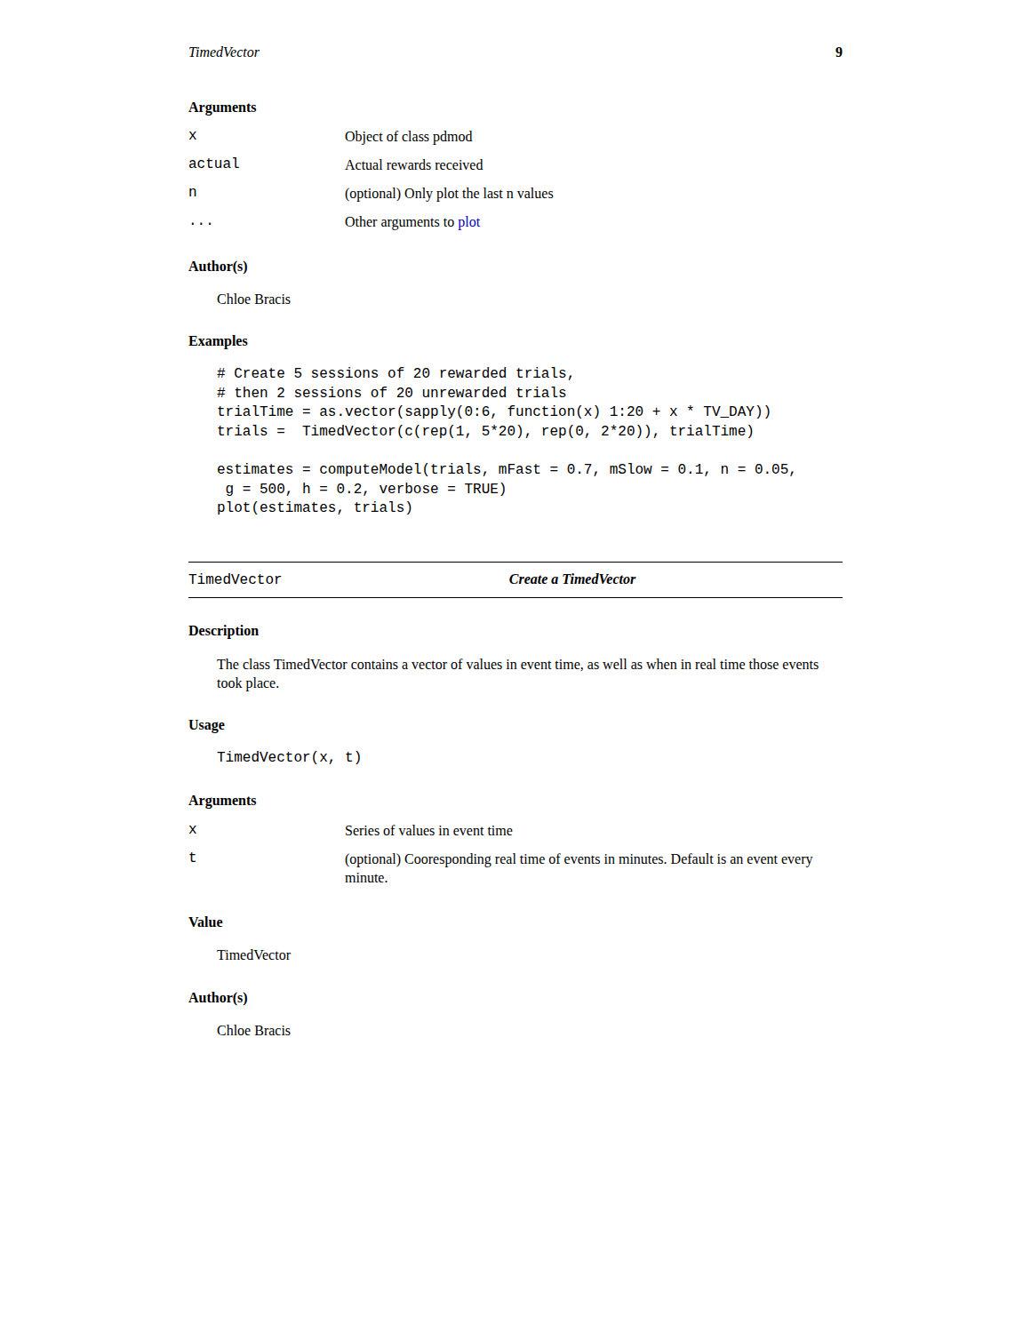TimedVector 9
Arguments
x
Object of class pdmod
actual
Actual rewards received
n
(optional) Only plot the last n values
...
Other arguments to plot
Author(s)
Chloe Bracis
Examples
# Create 5 sessions of 20 rewarded trials,
# then 2 sessions of 20 unrewarded trials
trialTime = as.vector(sapply(0:6, function(x) 1:20 + x * TV_DAY))
trials =  TimedVector(c(rep(1, 5*20), rep(0, 2*20)), trialTime)

estimates = computeModel(trials, mFast = 0.7, mSlow = 0.1, n = 0.05,
 g = 500, h = 0.2, verbose = TRUE)
plot(estimates, trials)
TimedVector Create a TimedVector
Description
The class TimedVector contains a vector of values in event time, as well as when in real time those events took place.
Usage
TimedVector(x, t)
Arguments
x
Series of values in event time
t
(optional) Cooresponding real time of events in minutes. Default is an event every minute.
Value
TimedVector
Author(s)
Chloe Bracis